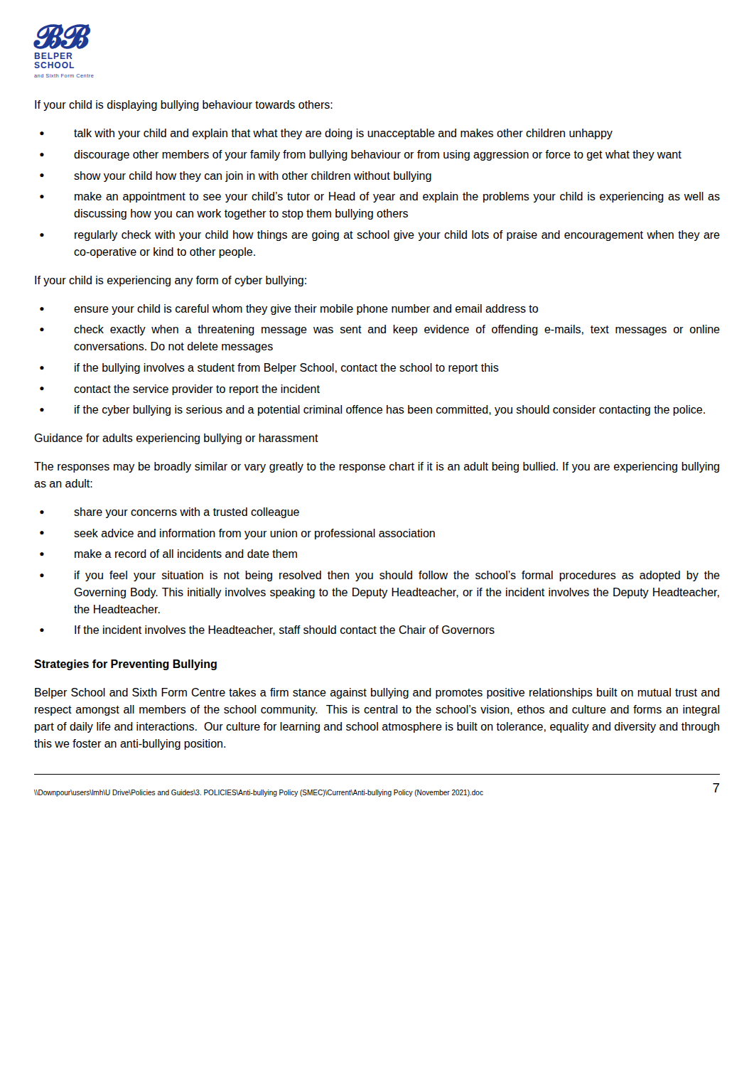𝓑𝓑
BELPER
SCHOOL
and Sixth Form Centre
If your child is displaying bullying behaviour towards others:
talk with your child and explain that what they are doing is unacceptable and makes other children unhappy
discourage other members of your family from bullying behaviour or from using aggression or force to get what they want
show your child how they can join in with other children without bullying
make an appointment to see your child’s tutor or Head of year and explain the problems your child is experiencing as well as discussing how you can work together to stop them bullying others
regularly check with your child how things are going at school give your child lots of praise and encouragement when they are co-operative or kind to other people.
If your child is experiencing any form of cyber bullying:
ensure your child is careful whom they give their mobile phone number and email address to
check exactly when a threatening message was sent and keep evidence of offending e-mails, text messages or online conversations. Do not delete messages
if the bullying involves a student from Belper School, contact the school to report this
contact the service provider to report the incident
if the cyber bullying is serious and a potential criminal offence has been committed, you should consider contacting the police.
Guidance for adults experiencing bullying or harassment
The responses may be broadly similar or vary greatly to the response chart if it is an adult being bullied. If you are experiencing bullying as an adult:
share your concerns with a trusted colleague
seek advice and information from your union or professional association
make a record of all incidents and date them
if you feel your situation is not being resolved then you should follow the school’s formal procedures as adopted by the Governing Body. This initially involves speaking to the Deputy Headteacher, or if the incident involves the Deputy Headteacher, the Headteacher.
If the incident involves the Headteacher, staff should contact the Chair of Governors
Strategies for Preventing Bullying
Belper School and Sixth Form Centre takes a firm stance against bullying and promotes positive relationships built on mutual trust and respect amongst all members of the school community. This is central to the school’s vision, ethos and culture and forms an integral part of daily life and interactions. Our culture for learning and school atmosphere is built on tolerance, equality and diversity and through this we foster an anti-bullying position.
\\Downpour\users\lmh\U Drive\Policies and Guides\3. POLICIES\Anti-bullying Policy (SMEC)\Current\Anti-bullying Policy (November 2021).doc
7